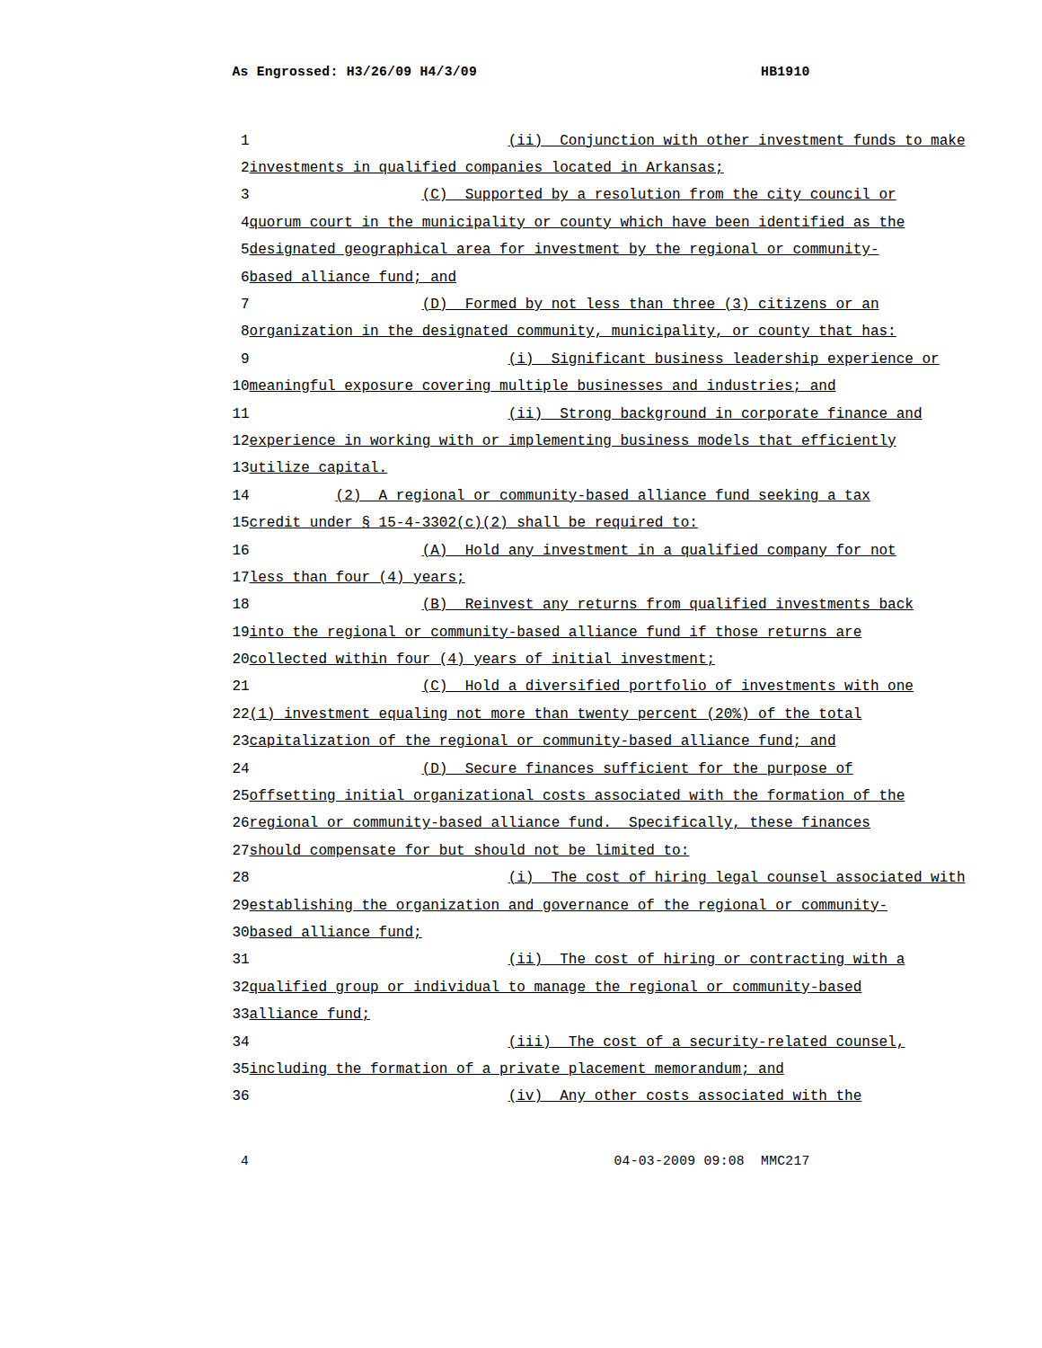As Engrossed: H3/26/09 H4/3/09
HB1910
| 1 | (ii) Conjunction with other investment funds to make |
| 2 | investments in qualified companies located in Arkansas; |
| 3 | (C) Supported by a resolution from the city council or |
| 4 | quorum court in the municipality or county which have been identified as the |
| 5 | designated geographical area for investment by the regional or community- |
| 6 | based alliance fund; and |
| 7 | (D) Formed by not less than three (3) citizens or an |
| 8 | organization in the designated community, municipality, or county that has: |
| 9 | (i) Significant business leadership experience or |
| 10 | meaningful exposure covering multiple businesses and industries; and |
| 11 | (ii) Strong background in corporate finance and |
| 12 | experience in working with or implementing business models that efficiently |
| 13 | utilize capital. |
| 14 | (2) A regional or community-based alliance fund seeking a tax |
| 15 | credit under § 15-4-3302(c)(2) shall be required to: |
| 16 | (A) Hold any investment in a qualified company for not |
| 17 | less than four (4) years; |
| 18 | (B) Reinvest any returns from qualified investments back |
| 19 | into the regional or community-based alliance fund if those returns are |
| 20 | collected within four (4) years of initial investment; |
| 21 | (C) Hold a diversified portfolio of investments with one |
| 22 | (1) investment equaling not more than twenty percent (20%) of the total |
| 23 | capitalization of the regional or community-based alliance fund; and |
| 24 | (D) Secure finances sufficient for the purpose of |
| 25 | offsetting initial organizational costs associated with the formation of the |
| 26 | regional or community-based alliance fund. Specifically, these finances |
| 27 | should compensate for but should not be limited to: |
| 28 | (i) The cost of hiring legal counsel associated with |
| 29 | establishing the organization and governance of the regional or community- |
| 30 | based alliance fund; |
| 31 | (ii) The cost of hiring or contracting with a |
| 32 | qualified group or individual to manage the regional or community-based |
| 33 | alliance fund; |
| 34 | (iii) The cost of a security-related counsel, |
| 35 | including the formation of a private placement memorandum; and |
| 36 | (iv) Any other costs associated with the |
4
04-03-2009 09:08 MMC217